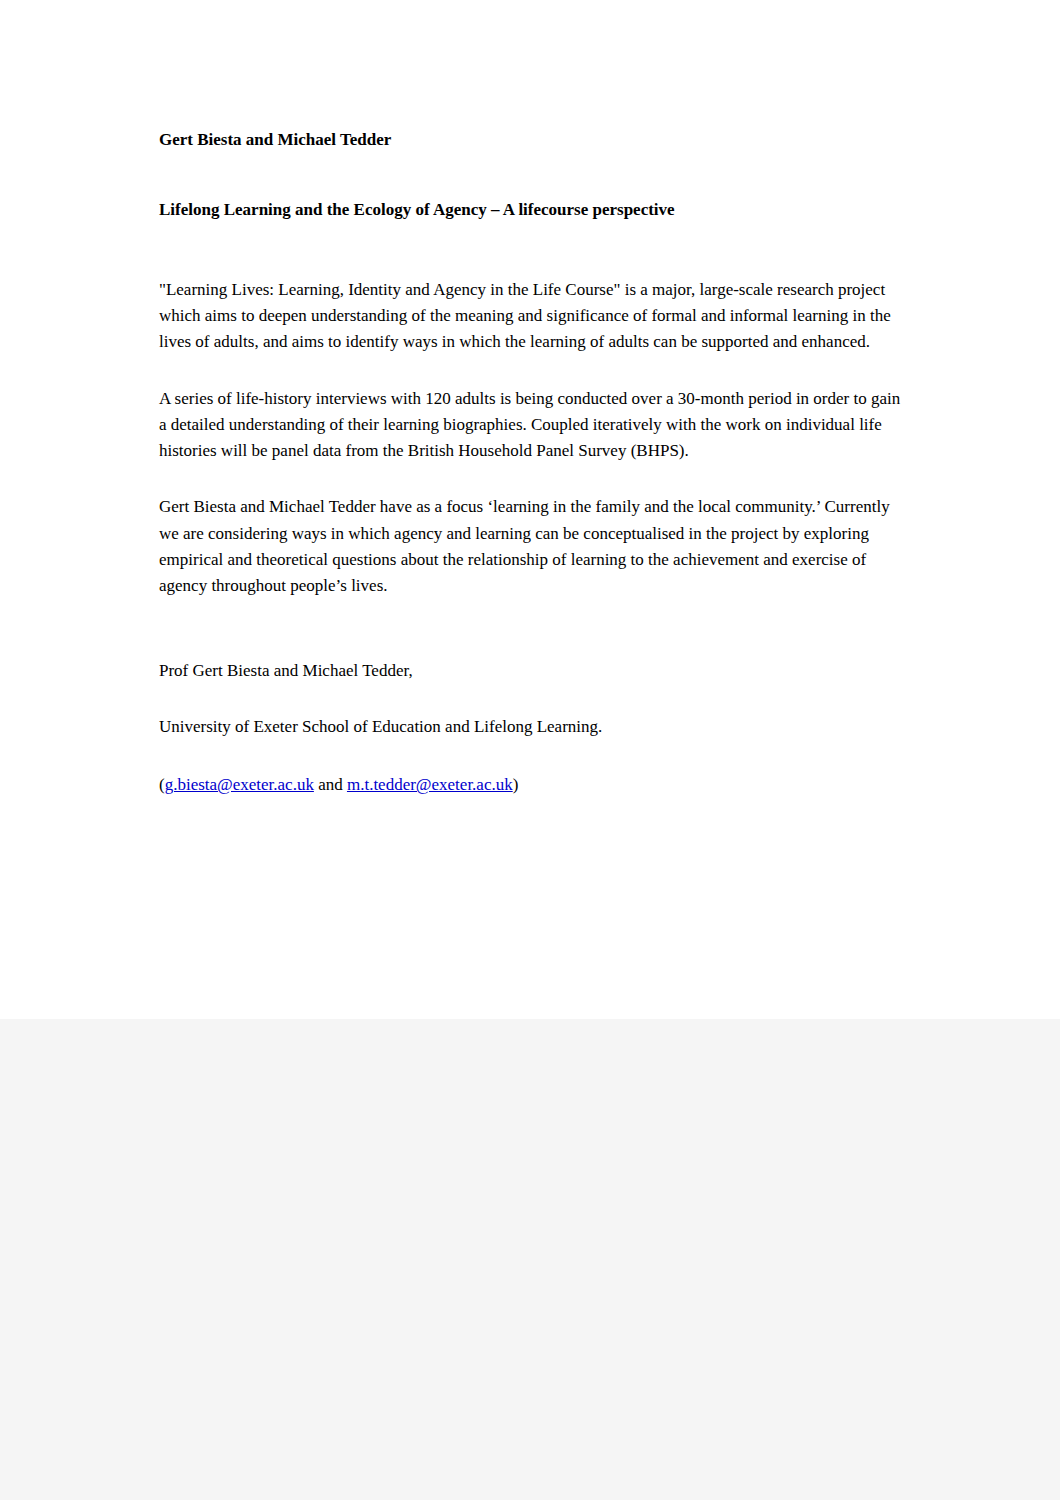Gert Biesta and Michael Tedder
Lifelong Learning and the Ecology of Agency – A lifecourse perspective
"Learning Lives: Learning, Identity and Agency in the Life Course" is a major, large-scale research project which aims to deepen understanding of the meaning and significance of formal and informal learning in the lives of adults, and aims to identify ways in which the learning of adults can be supported and enhanced.
A series of life-history interviews with 120 adults is being conducted over a 30-month period in order to gain a detailed understanding of their learning biographies. Coupled iteratively with the work on individual life histories will be panel data from the British Household Panel Survey (BHPS).
Gert Biesta and Michael Tedder have as a focus ‘learning in the family and the local community.’ Currently we are considering ways in which agency and learning can be conceptualised in the project by exploring empirical and theoretical questions about the relationship of learning to the achievement and exercise of agency throughout people’s lives.
Prof Gert Biesta and Michael Tedder,
University of Exeter School of Education and Lifelong Learning.
(g.biesta@exeter.ac.uk and m.t.tedder@exeter.ac.uk)